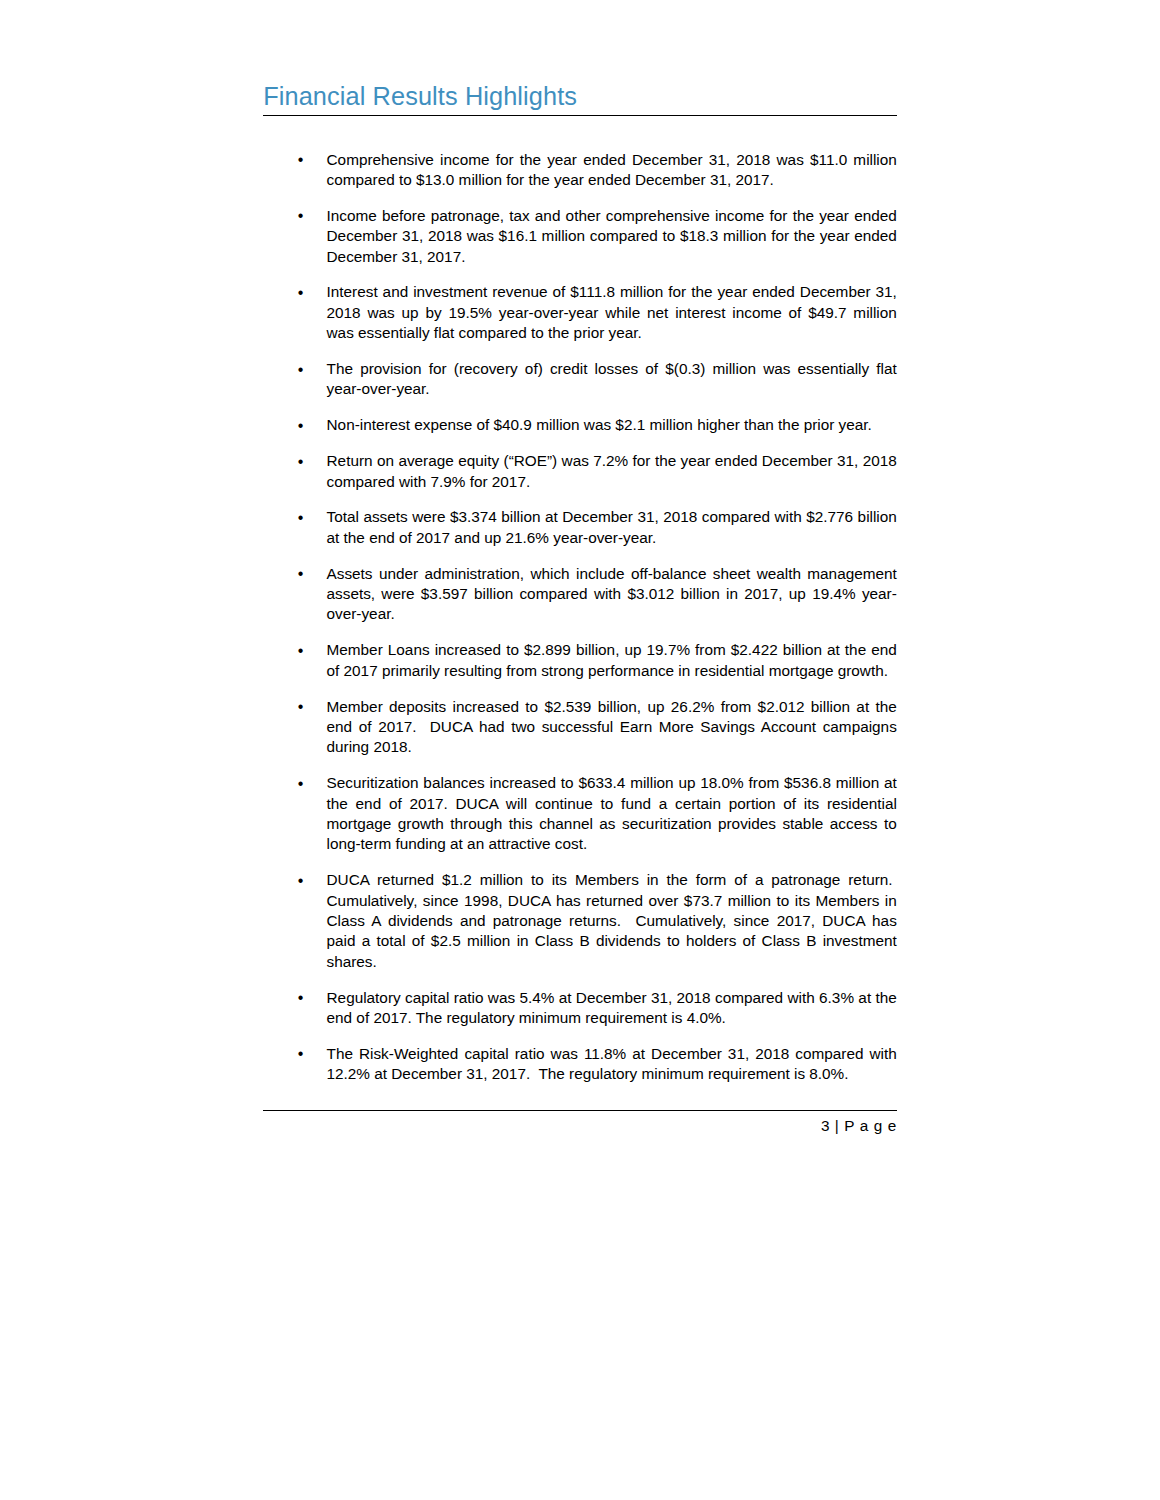Financial Results Highlights
Comprehensive income for the year ended December 31, 2018 was $11.0 million compared to $13.0 million for the year ended December 31, 2017.
Income before patronage, tax and other comprehensive income for the year ended December 31, 2018 was $16.1 million compared to $18.3 million for the year ended December 31, 2017.
Interest and investment revenue of $111.8 million for the year ended December 31, 2018 was up by 19.5% year-over-year while net interest income of $49.7 million was essentially flat compared to the prior year.
The provision for (recovery of) credit losses of $(0.3) million was essentially flat year-over-year.
Non-interest expense of $40.9 million was $2.1 million higher than the prior year.
Return on average equity (“ROE”) was 7.2% for the year ended December 31, 2018 compared with 7.9% for 2017.
Total assets were $3.374 billion at December 31, 2018 compared with $2.776 billion at the end of 2017 and up 21.6% year-over-year.
Assets under administration, which include off-balance sheet wealth management assets, were $3.597 billion compared with $3.012 billion in 2017, up 19.4% year-over-year.
Member Loans increased to $2.899 billion, up 19.7% from $2.422 billion at the end of 2017 primarily resulting from strong performance in residential mortgage growth.
Member deposits increased to $2.539 billion, up 26.2% from $2.012 billion at the end of 2017. DUCA had two successful Earn More Savings Account campaigns during 2018.
Securitization balances increased to $633.4 million up 18.0% from $536.8 million at the end of 2017. DUCA will continue to fund a certain portion of its residential mortgage growth through this channel as securitization provides stable access to long-term funding at an attractive cost.
DUCA returned $1.2 million to its Members in the form of a patronage return. Cumulatively, since 1998, DUCA has returned over $73.7 million to its Members in Class A dividends and patronage returns. Cumulatively, since 2017, DUCA has paid a total of $2.5 million in Class B dividends to holders of Class B investment shares.
Regulatory capital ratio was 5.4% at December 31, 2018 compared with 6.3% at the end of 2017. The regulatory minimum requirement is 4.0%.
The Risk-Weighted capital ratio was 11.8% at December 31, 2018 compared with 12.2% at December 31, 2017. The regulatory minimum requirement is 8.0%.
3 | P a g e